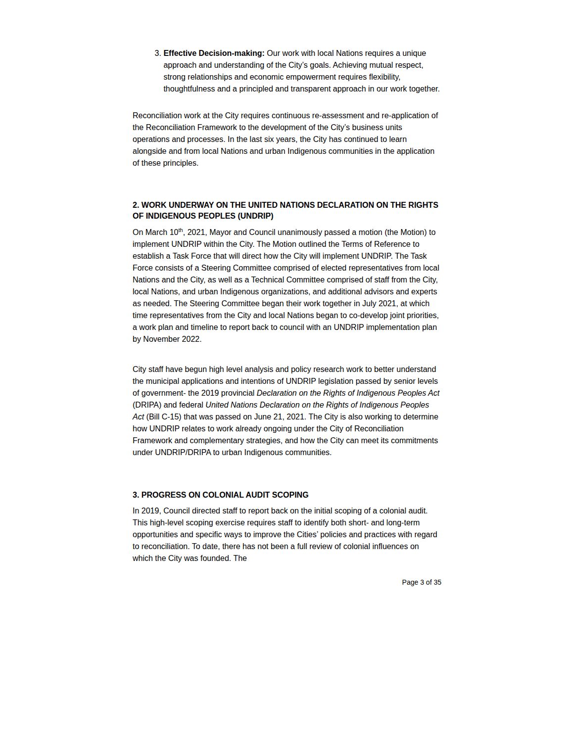Effective Decision-making: Our work with local Nations requires a unique approach and understanding of the City’s goals. Achieving mutual respect, strong relationships and economic empowerment requires flexibility, thoughtfulness and a principled and transparent approach in our work together.
Reconciliation work at the City requires continuous re-assessment and re-application of the Reconciliation Framework to the development of the City’s business units operations and processes. In the last six years, the City has continued to learn alongside and from local Nations and urban Indigenous communities in the application of these principles.
2. Work Underway on the United Nations Declaration on the Rights of Indigenous Peoples (UNDRIP)
On March 10th, 2021, Mayor and Council unanimously passed a motion (the Motion) to implement UNDRIP within the City. The Motion outlined the Terms of Reference to establish a Task Force that will direct how the City will implement UNDRIP. The Task Force consists of a Steering Committee comprised of elected representatives from local Nations and the City, as well as a Technical Committee comprised of staff from the City, local Nations, and urban Indigenous organizations, and additional advisors and experts as needed. The Steering Committee began their work together in July 2021, at which time representatives from the City and local Nations began to co-develop joint priorities, a work plan and timeline to report back to council with an UNDRIP implementation plan by November 2022.
City staff have begun high level analysis and policy research work to better understand the municipal applications and intentions of UNDRIP legislation passed by senior levels of government- the 2019 provincial Declaration on the Rights of Indigenous Peoples Act (DRIPA) and federal United Nations Declaration on the Rights of Indigenous Peoples Act (Bill C-15) that was passed on June 21, 2021. The City is also working to determine how UNDRIP relates to work already ongoing under the City of Reconciliation Framework and complementary strategies, and how the City can meet its commitments under UNDRIP/DRIPA to urban Indigenous communities.
3. Progress on Colonial Audit Scoping
In 2019, Council directed staff to report back on the initial scoping of a colonial audit. This high-level scoping exercise requires staff to identify both short- and long-term opportunities and specific ways to improve the Cities’ policies and practices with regard to reconciliation. To date, there has not been a full review of colonial influences on which the City was founded. The
Page 3 of 35